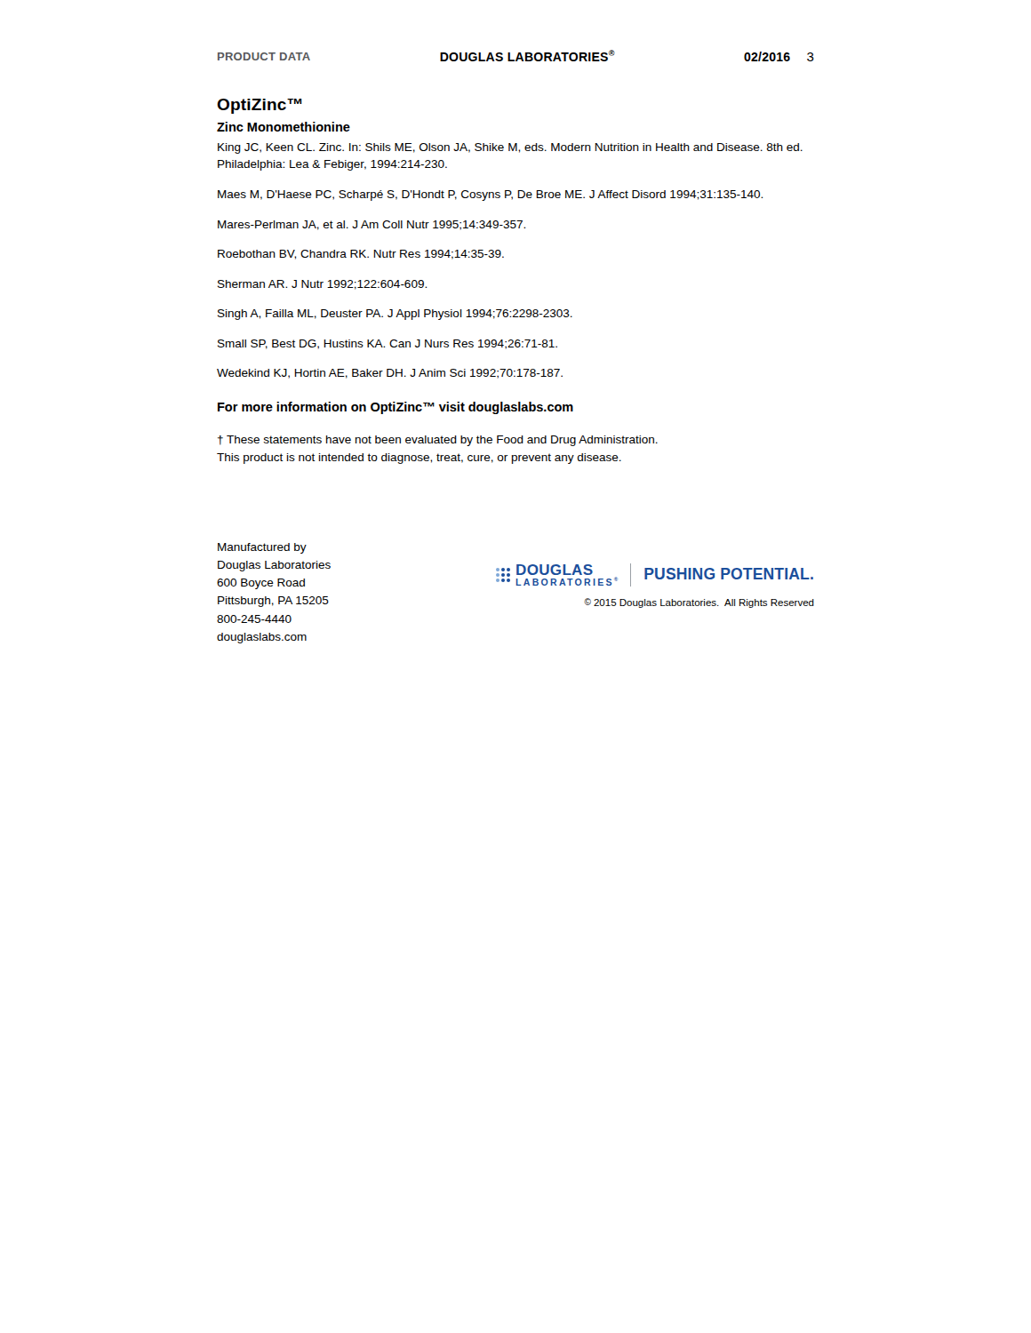PRODUCT DATA
DOUGLAS LABORATORIES®
02/2016
3
OptiZinc™
Zinc Monomethionine
King JC, Keen CL. Zinc. In: Shils ME, Olson JA, Shike M, eds. Modern Nutrition in Health and Disease. 8th ed. Philadelphia: Lea & Febiger, 1994:214-230.
Maes M, D'Haese PC, Scharpé S, D'Hondt P, Cosyns P, De Broe ME. J Affect Disord 1994;31:135-140.
Mares-Perlman JA, et al. J Am Coll Nutr 1995;14:349-357.
Roebothan BV, Chandra RK. Nutr Res 1994;14:35-39.
Sherman AR. J Nutr 1992;122:604-609.
Singh A, Failla ML, Deuster PA. J Appl Physiol 1994;76:2298-2303.
Small SP, Best DG, Hustins KA. Can J Nurs Res 1994;26:71-81.
Wedekind KJ, Hortin AE, Baker DH. J Anim Sci 1992;70:178-187.
For more information on OptiZinc™ visit douglaslabs.com
† These statements have not been evaluated by the Food and Drug Administration.
This product is not intended to diagnose, treat, cure, or prevent any disease.
Manufactured by
Douglas Laboratories
600 Boyce Road
Pittsburgh, PA 15205
800-245-4440
douglaslabs.com
DOUGLAS LABORATORIES®
PUSHING POTENTIAL.
© 2015 Douglas Laboratories. All Rights Reserved